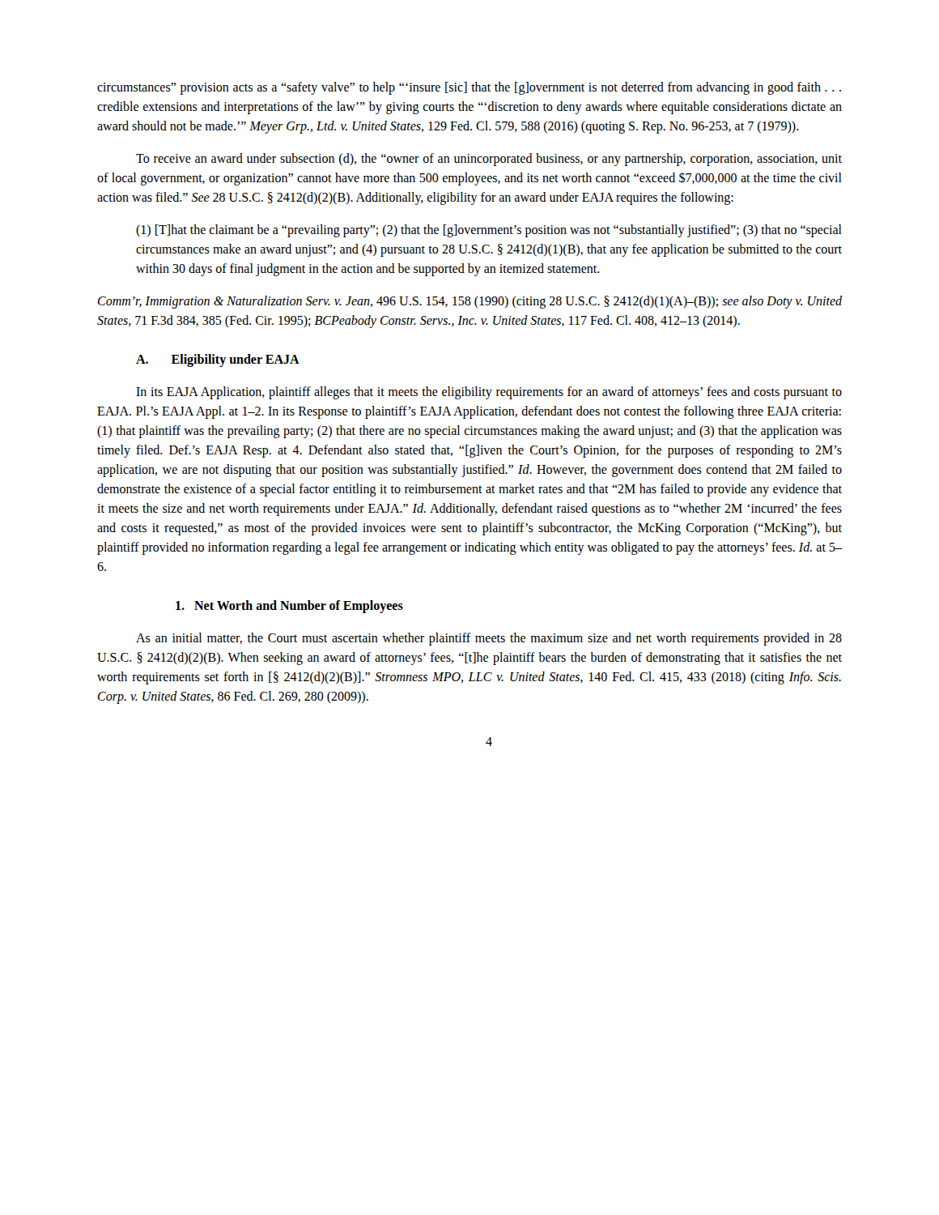circumstances” provision acts as a “safety valve” to help “‘insure [sic] that the [g]overnment is not deterred from advancing in good faith . . . credible extensions and interpretations of the law’” by giving courts the “‘discretion to deny awards where equitable considerations dictate an award should not be made.’” Meyer Grp., Ltd. v. United States, 129 Fed. Cl. 579, 588 (2016) (quoting S. Rep. No. 96-253, at 7 (1979)).
To receive an award under subsection (d), the “owner of an unincorporated business, or any partnership, corporation, association, unit of local government, or organization” cannot have more than 500 employees, and its net worth cannot “exceed $7,000,000 at the time the civil action was filed.” See 28 U.S.C. § 2412(d)(2)(B). Additionally, eligibility for an award under EAJA requires the following:
(1) [T]hat the claimant be a “prevailing party”; (2) that the [g]overnment’s position was not “substantially justified”; (3) that no “special circumstances make an award unjust”; and (4) pursuant to 28 U.S.C. § 2412(d)(1)(B), that any fee application be submitted to the court within 30 days of final judgment in the action and be supported by an itemized statement.
Comm’r, Immigration & Naturalization Serv. v. Jean, 496 U.S. 154, 158 (1990) (citing 28 U.S.C. § 2412(d)(1)(A)–(B)); see also Doty v. United States, 71 F.3d 384, 385 (Fed. Cir. 1995); BCPeabody Constr. Servs., Inc. v. United States, 117 Fed. Cl. 408, 412–13 (2014).
A. Eligibility under EAJA
In its EAJA Application, plaintiff alleges that it meets the eligibility requirements for an award of attorneys’ fees and costs pursuant to EAJA. Pl.’s EAJA Appl. at 1–2. In its Response to plaintiff’s EAJA Application, defendant does not contest the following three EAJA criteria: (1) that plaintiff was the prevailing party; (2) that there are no special circumstances making the award unjust; and (3) that the application was timely filed. Def.’s EAJA Resp. at 4. Defendant also stated that, “[g]iven the Court’s Opinion, for the purposes of responding to 2M’s application, we are not disputing that our position was substantially justified.” Id. However, the government does contend that 2M failed to demonstrate the existence of a special factor entitling it to reimbursement at market rates and that “2M has failed to provide any evidence that it meets the size and net worth requirements under EAJA.” Id. Additionally, defendant raised questions as to “whether 2M ‘incurred’ the fees and costs it requested,” as most of the provided invoices were sent to plaintiff’s subcontractor, the McKing Corporation (“McKing”), but plaintiff provided no information regarding a legal fee arrangement or indicating which entity was obligated to pay the attorneys’ fees. Id. at 5–6.
1. Net Worth and Number of Employees
As an initial matter, the Court must ascertain whether plaintiff meets the maximum size and net worth requirements provided in 28 U.S.C. § 2412(d)(2)(B). When seeking an award of attorneys’ fees, “[t]he plaintiff bears the burden of demonstrating that it satisfies the net worth requirements set forth in [§ 2412(d)(2)(B)].” Stromness MPO, LLC v. United States, 140 Fed. Cl. 415, 433 (2018) (citing Info. Scis. Corp. v. United States, 86 Fed. Cl. 269, 280 (2009)).
4